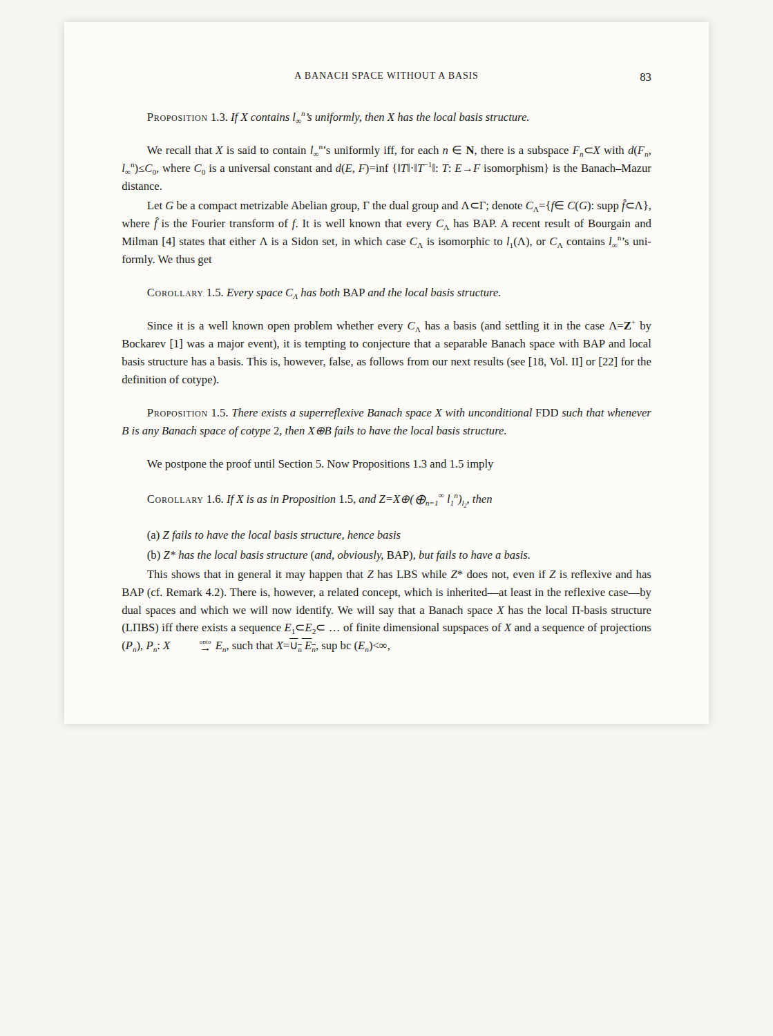A BANACH SPACE WITHOUT A BASIS 83
Proposition 1.3. If X contains l∞n’s uniformly, then X has the local basis structure.
We recall that X is said to contain l∞n’s uniformly iff, for each n ∈ N, there is a subspace Fn⊂X with d(Fn, l∞n)≤C0, where C0 is a universal constant and d(E, F)=inf {‖T‖·‖T−1‖: T: E→F isomorphism} is the Banach–Mazur distance.
Let G be a compact metrizable Abelian group, Γ the dual group and Λ⊂Γ; denote CΛ={f∈ C(G): supp f̂⊂Λ}, where f̂ is the Fourier transform of f. It is well known that every CΛ has BAP. A recent result of Bourgain and Milman [4] states that either Λ is a Sidon set, in which case CΛ is isomorphic to l1(Λ), or CΛ contains l∞n’s uniformly. We thus get
Corollary 1.5. Every space CΛ has both BAP and the local basis structure.
Since it is a well known open problem whether every CΛ has a basis (and settling it in the case Λ=Z+ by Bockarev [1] was a major event), it is tempting to conjecture that a separable Banach space with BAP and local basis structure has a basis. This is, however, false, as follows from our next results (see [18, Vol. II] or [22] for the definition of cotype).
Proposition 1.5. There exists a superreflexive Banach space X with unconditional FDD such that whenever B is any Banach space of cotype 2, then X⊕B fails to have the local basis structure.
We postpone the proof until Section 5. Now Propositions 1.3 and 1.5 imply
Corollary 1.6. If X is as in Proposition 1.5, and Z=X⊕(⊕n=1∞ l1n)l2, then
(a) Z fails to have the local basis structure, hence basis
(b) Z* has the local basis structure (and, obviously, BAP), but fails to have a basis.
This shows that in general it may happen that Z has LBS while Z* does not, even if Z is reflexive and has BAP (cf. Remark 4.2). There is, however, a related concept, which is inherited—at least in the reflexive case—by dual spaces and which we will now identify. We will say that a Banach space X has the local Π-basis structure (LΠBS) iff there exists a sequence E1⊂E2⊂ … of finite dimensional supspaces of X and a sequence of projections (Pn), Pn: X onto→ En, such that X=∪n En, sup bc (En)<∞,